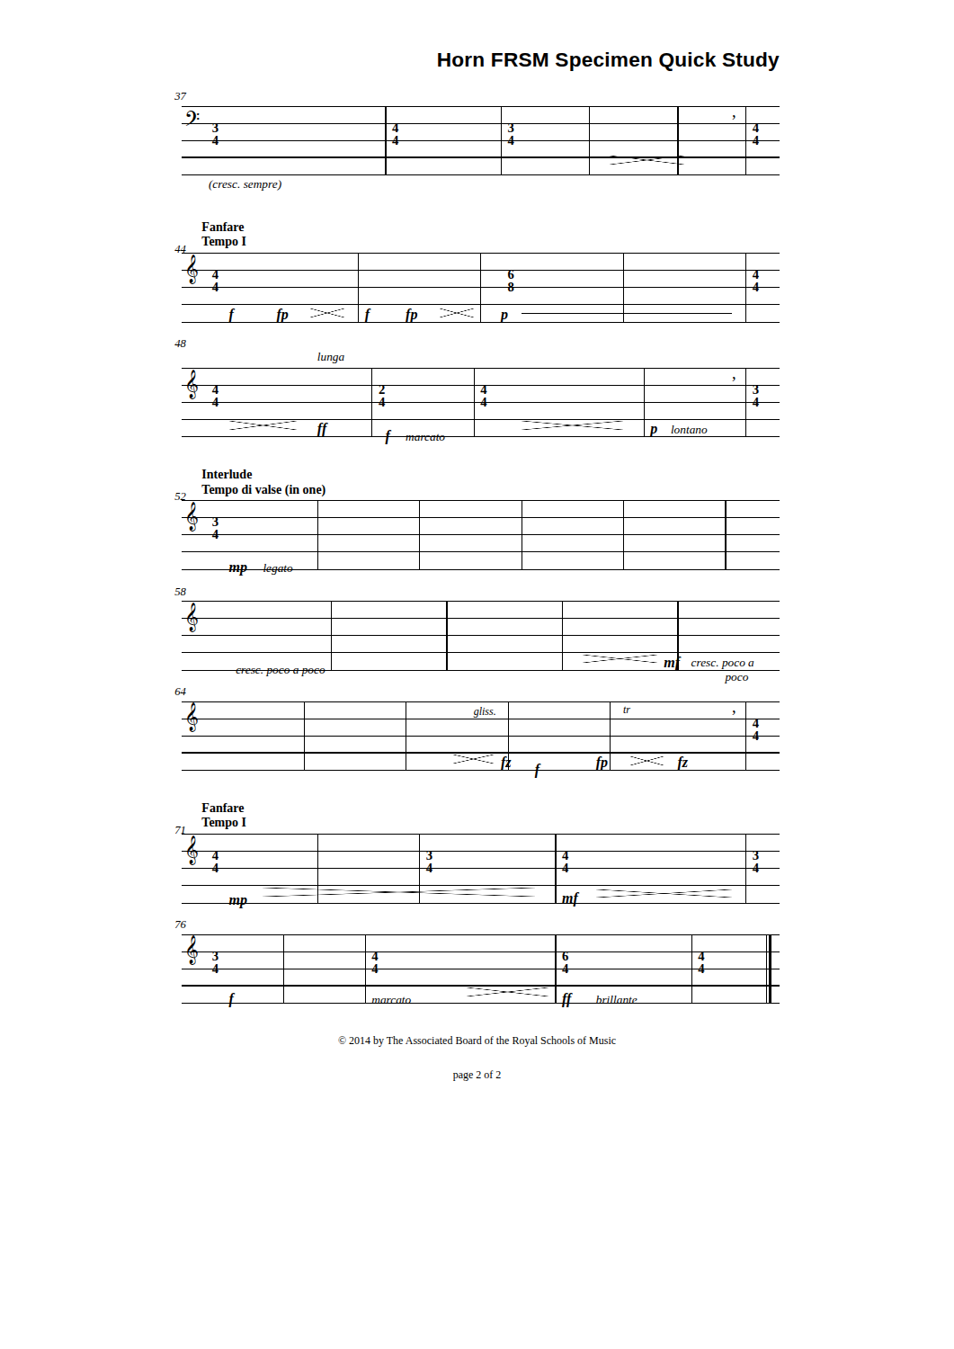Horn FRSM Specimen Quick Study
37
𝄢 34 44 34 44 ,
(cresc. sempre)
Fanfare
Tempo I
44
𝄞 44 68 44 f fp f fp p
48
lunga
𝄞 44 24 44 34 ff f marcato p lontano ,
Interlude
Tempo di valse (in one)
52
𝄞 34 mp legato
58
𝄞 cresc. poco a poco mf cresc. poco a poco
64
𝄞 44 gliss. tr fz f fp fz ,
Fanfare
Tempo I
71
𝄞 44 34 44 34 mp mf
76
𝄞 34 44 64 44 f marcato ff brillante
© 2014 by The Associated Board of the Royal Schools of Music
page 2 of 2
Transcription of printed markings only: bar numbers 37, 44, 48, 52, 58, 64, 71, 76; section headings Fanfare Tempo I, Interlude Tempo di valse (in one), Fanfare Tempo I; expressions (cresc. sempre), lunga, marcato, lontano, legato, cresc. poco a poco, gliss., tr, brillante; dynamics f, fp, p, ff, mp, mf, fz, ffbrillante.